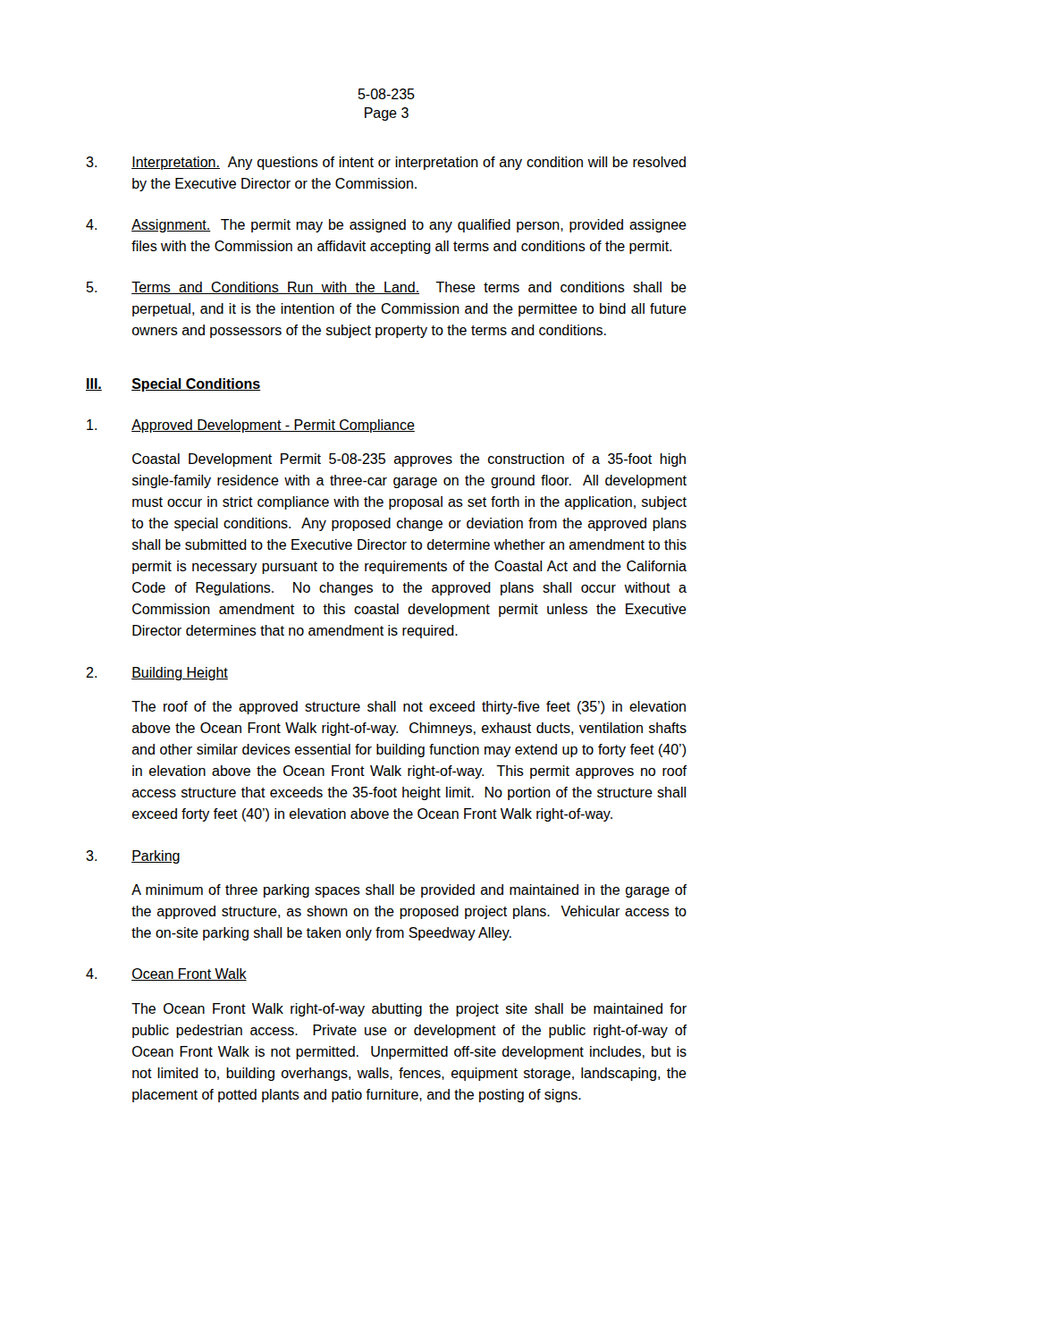5-08-235
Page 3
3. Interpretation. Any questions of intent or interpretation of any condition will be resolved by the Executive Director or the Commission.
4. Assignment. The permit may be assigned to any qualified person, provided assignee files with the Commission an affidavit accepting all terms and conditions of the permit.
5. Terms and Conditions Run with the Land. These terms and conditions shall be perpetual, and it is the intention of the Commission and the permittee to bind all future owners and possessors of the subject property to the terms and conditions.
III.
Special Conditions
1.
Approved Development - Permit Compliance
Coastal Development Permit 5-08-235 approves the construction of a 35-foot high single-family residence with a three-car garage on the ground floor. All development must occur in strict compliance with the proposal as set forth in the application, subject to the special conditions. Any proposed change or deviation from the approved plans shall be submitted to the Executive Director to determine whether an amendment to this permit is necessary pursuant to the requirements of the Coastal Act and the California Code of Regulations. No changes to the approved plans shall occur without a Commission amendment to this coastal development permit unless the Executive Director determines that no amendment is required.
2.
Building Height
The roof of the approved structure shall not exceed thirty-five feet (35’) in elevation above the Ocean Front Walk right-of-way. Chimneys, exhaust ducts, ventilation shafts and other similar devices essential for building function may extend up to forty feet (40’) in elevation above the Ocean Front Walk right-of-way. This permit approves no roof access structure that exceeds the 35-foot height limit. No portion of the structure shall exceed forty feet (40’) in elevation above the Ocean Front Walk right-of-way.
3.
Parking
A minimum of three parking spaces shall be provided and maintained in the garage of the approved structure, as shown on the proposed project plans. Vehicular access to the on-site parking shall be taken only from Speedway Alley.
4.
Ocean Front Walk
The Ocean Front Walk right-of-way abutting the project site shall be maintained for public pedestrian access. Private use or development of the public right-of-way of Ocean Front Walk is not permitted. Unpermitted off-site development includes, but is not limited to, building overhangs, walls, fences, equipment storage, landscaping, the placement of potted plants and patio furniture, and the posting of signs.